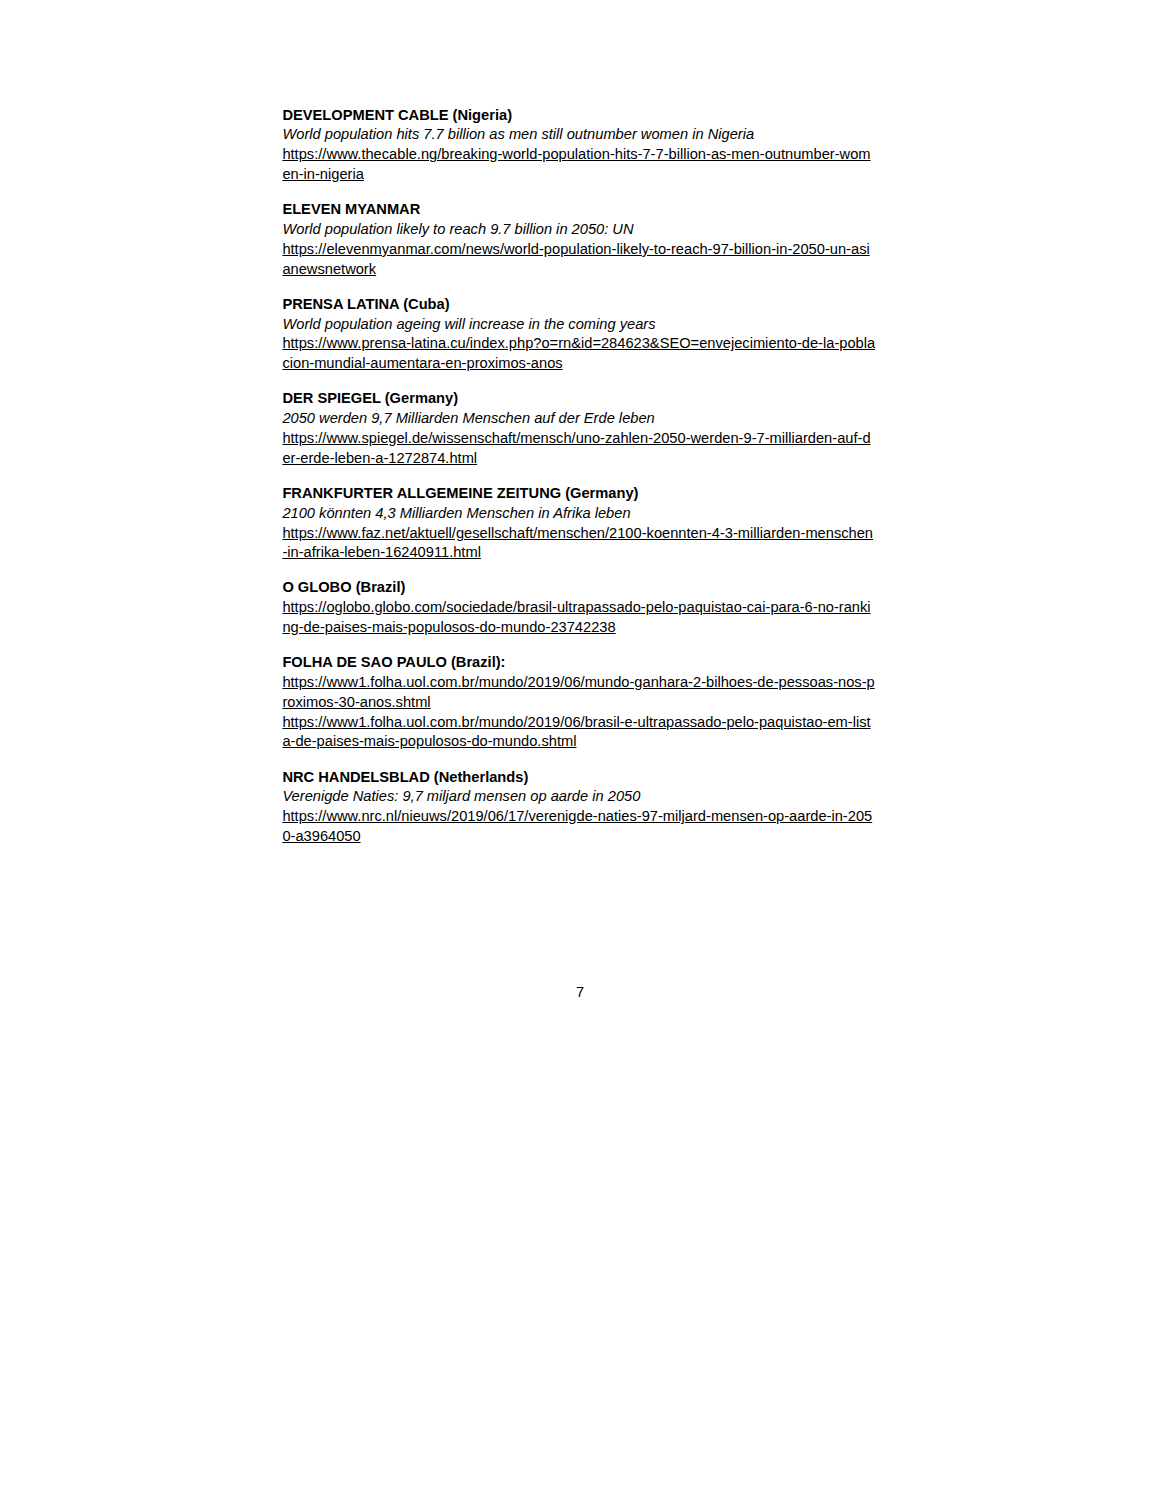DEVELOPMENT CABLE (Nigeria)
World population hits 7.7 billion as men still outnumber women in Nigeria
https://www.thecable.ng/breaking-world-population-hits-7-7-billion-as-men-outnumber-women-in-nigeria
ELEVEN MYANMAR
World population likely to reach 9.7 billion in 2050: UN
https://elevenmyanmar.com/news/world-population-likely-to-reach-97-billion-in-2050-un-asianewsnetwork
PRENSA LATINA (Cuba)
World population ageing will increase in the coming years
https://www.prensa-latina.cu/index.php?o=rn&id=284623&SEO=envejecimiento-de-la-poblacion-mundial-aumentara-en-proximos-anos
DER SPIEGEL (Germany)
2050 werden 9,7 Milliarden Menschen auf der Erde leben
https://www.spiegel.de/wissenschaft/mensch/uno-zahlen-2050-werden-9-7-milliarden-auf-der-erde-leben-a-1272874.html
FRANKFURTER ALLGEMEINE ZEITUNG (Germany)
2100 könnten 4,3 Milliarden Menschen in Afrika leben
https://www.faz.net/aktuell/gesellschaft/menschen/2100-koennten-4-3-milliarden-menschen-in-afrika-leben-16240911.html
O GLOBO (Brazil)
https://oglobo.globo.com/sociedade/brasil-ultrapassado-pelo-paquistao-cai-para-6-no-ranking-de-paises-mais-populosos-do-mundo-23742238
FOLHA DE SAO PAULO (Brazil):
https://www1.folha.uol.com.br/mundo/2019/06/mundo-ganhara-2-bilhoes-de-pessoas-nos-proximos-30-anos.shtml
https://www1.folha.uol.com.br/mundo/2019/06/brasil-e-ultrapassado-pelo-paquistao-em-lista-de-paises-mais-populosos-do-mundo.shtml
NRC HANDELSBLAD (Netherlands)
Verenigde Naties: 9,7 miljard mensen op aarde in 2050
https://www.nrc.nl/nieuws/2019/06/17/verenigde-naties-97-miljard-mensen-op-aarde-in-2050-a3964050
7